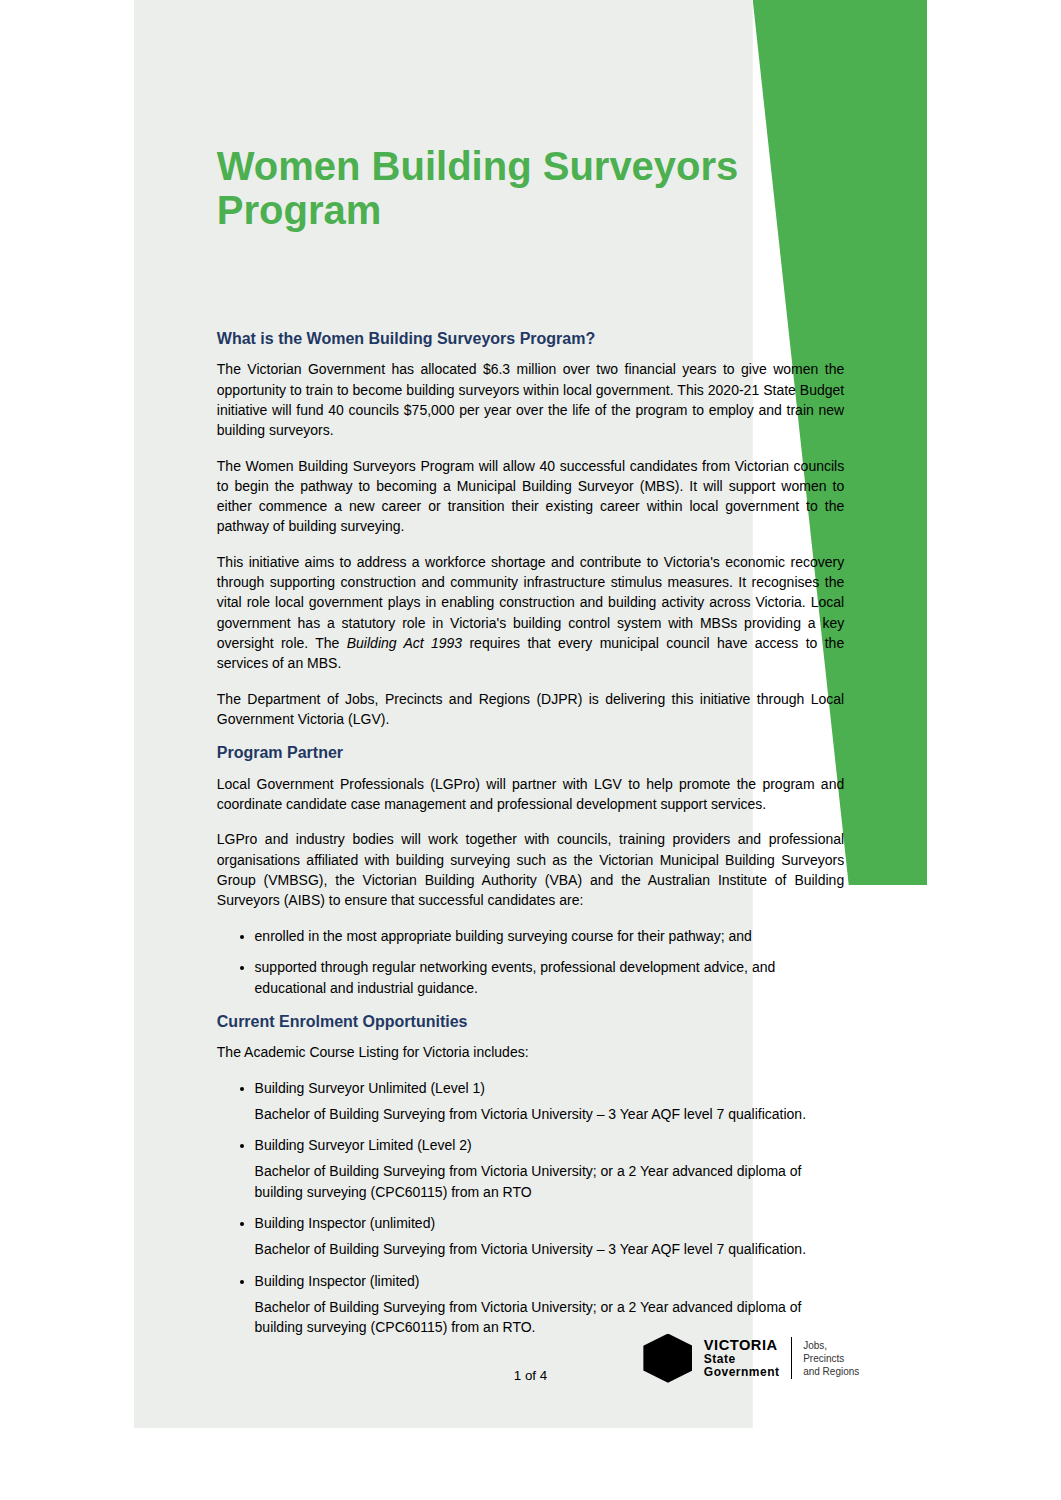Women Building Surveyors Program
What is the Women Building Surveyors Program?
The Victorian Government has allocated $6.3 million over two financial years to give women the opportunity to train to become building surveyors within local government. This 2020-21 State Budget initiative will fund 40 councils $75,000 per year over the life of the program to employ and train new building surveyors.
The Women Building Surveyors Program will allow 40 successful candidates from Victorian councils to begin the pathway to becoming a Municipal Building Surveyor (MBS). It will support women to either commence a new career or transition their existing career within local government to the pathway of building surveying.
This initiative aims to address a workforce shortage and contribute to Victoria's economic recovery through supporting construction and community infrastructure stimulus measures. It recognises the vital role local government plays in enabling construction and building activity across Victoria. Local government has a statutory role in Victoria's building control system with MBSs providing a key oversight role. The Building Act 1993 requires that every municipal council have access to the services of an MBS.
The Department of Jobs, Precincts and Regions (DJPR) is delivering this initiative through Local Government Victoria (LGV).
Program Partner
Local Government Professionals (LGPro) will partner with LGV to help promote the program and coordinate candidate case management and professional development support services.
LGPro and industry bodies will work together with councils, training providers and professional organisations affiliated with building surveying such as the Victorian Municipal Building Surveyors Group (VMBSG), the Victorian Building Authority (VBA) and the Australian Institute of Building Surveyors (AIBS) to ensure that successful candidates are:
enrolled in the most appropriate building surveying course for their pathway; and
supported through regular networking events, professional development advice, and educational and industrial guidance.
Current Enrolment Opportunities
The Academic Course Listing for Victoria includes:
Building Surveyor Unlimited (Level 1)
Bachelor of Building Surveying from Victoria University – 3 Year AQF level 7 qualification.
Building Surveyor Limited (Level 2)
Bachelor of Building Surveying from Victoria University; or a 2 Year advanced diploma of building surveying (CPC60115) from an RTO
Building Inspector (unlimited)
Bachelor of Building Surveying from Victoria University – 3 Year AQF level 7 qualification.
Building Inspector (limited)
Bachelor of Building Surveying from Victoria University; or a 2 Year advanced diploma of building surveying (CPC60115) from an RTO.
1 of 4
VICTORIA State
Government
Jobs,
Precincts
and Regions